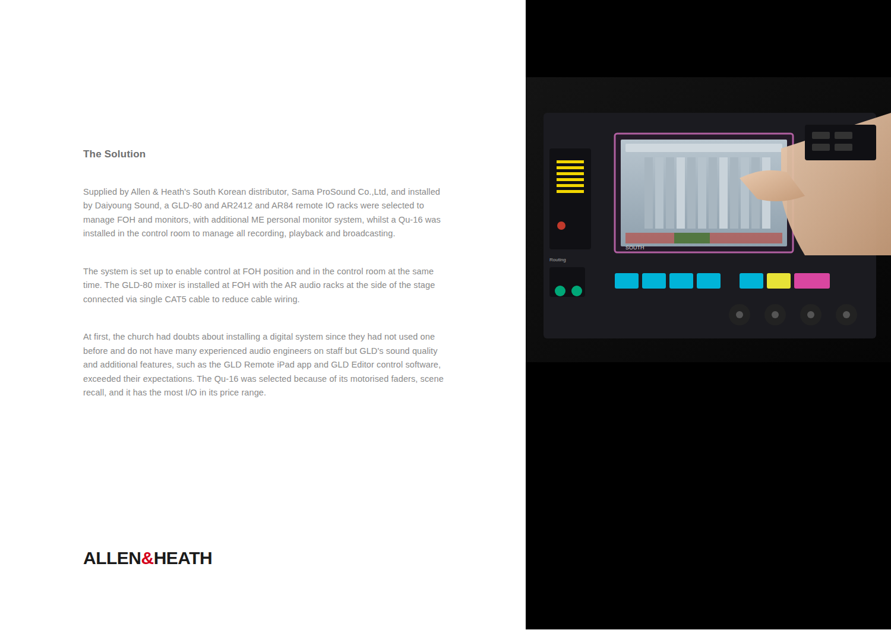The Solution
Supplied by Allen & Heath's South Korean distributor, Sama ProSound Co.,Ltd, and installed by Daiyoung Sound, a GLD-80 and AR2412 and AR84 remote IO racks were selected to manage FOH and monitors, with additional ME personal monitor system, whilst a Qu-16 was installed in the control room to manage all recording, playback and broadcasting.
The system is set up to enable control at FOH position and in the control room at the same time. The GLD-80 mixer is installed at FOH with the AR audio racks at the side of the stage connected via single CAT5 cable to reduce cable wiring.
At first, the church had doubts about installing a digital system since they had not used one before and do not have many experienced audio engineers on staff but GLD's sound quality and additional features, such as the GLD Remote iPad app and GLD Editor control software, exceeded their expectations. The Qu-16 was selected because of its motorised faders, scene recall, and it has the most I/O in its price range.
ALLEN&HEATH